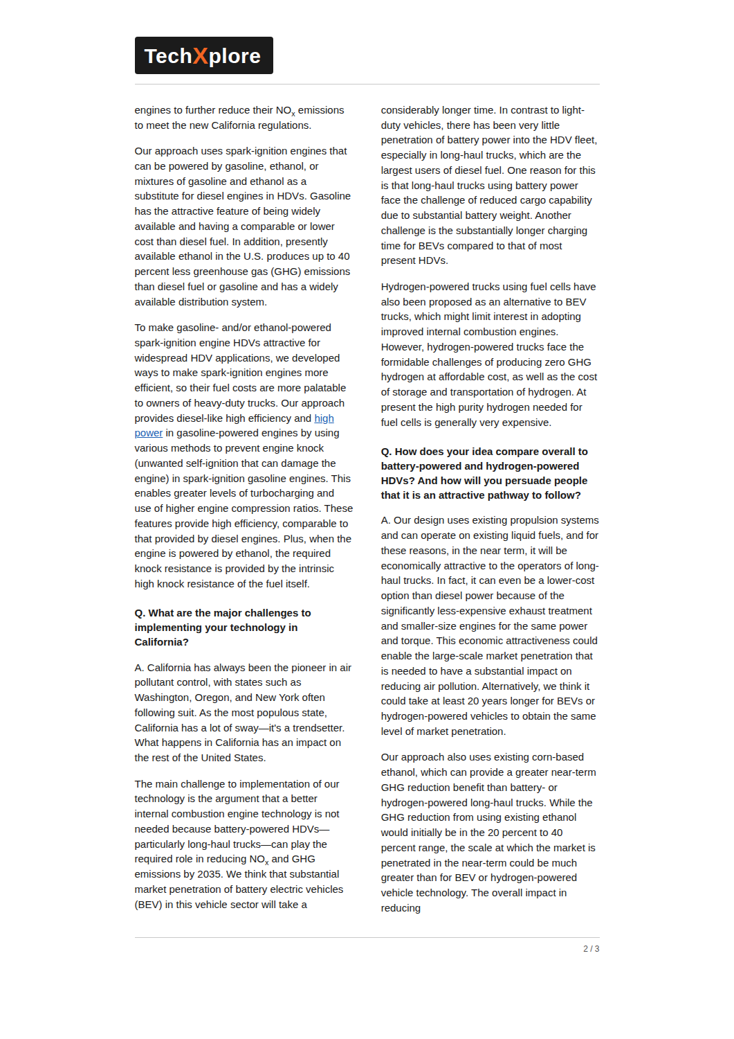TechXplore
engines to further reduce their NOx emissions to meet the new California regulations.
Our approach uses spark-ignition engines that can be powered by gasoline, ethanol, or mixtures of gasoline and ethanol as a substitute for diesel engines in HDVs. Gasoline has the attractive feature of being widely available and having a comparable or lower cost than diesel fuel. In addition, presently available ethanol in the U.S. produces up to 40 percent less greenhouse gas (GHG) emissions than diesel fuel or gasoline and has a widely available distribution system.
To make gasoline- and/or ethanol-powered spark-ignition engine HDVs attractive for widespread HDV applications, we developed ways to make spark-ignition engines more efficient, so their fuel costs are more palatable to owners of heavy-duty trucks. Our approach provides diesel-like high efficiency and high power in gasoline-powered engines by using various methods to prevent engine knock (unwanted self-ignition that can damage the engine) in spark-ignition gasoline engines. This enables greater levels of turbocharging and use of higher engine compression ratios. These features provide high efficiency, comparable to that provided by diesel engines. Plus, when the engine is powered by ethanol, the required knock resistance is provided by the intrinsic high knock resistance of the fuel itself.
Q. What are the major challenges to implementing your technology in California?
A. California has always been the pioneer in air pollutant control, with states such as Washington, Oregon, and New York often following suit. As the most populous state, California has a lot of sway—it's a trendsetter. What happens in California has an impact on the rest of the United States.
The main challenge to implementation of our technology is the argument that a better internal combustion engine technology is not needed because battery-powered HDVs—particularly long-haul trucks—can play the required role in reducing NOx and GHG emissions by 2035. We think that substantial market penetration of battery electric vehicles (BEV) in this vehicle sector will take a considerably longer time. In contrast to light-duty vehicles, there has been very little penetration of battery power into the HDV fleet, especially in long-haul trucks, which are the largest users of diesel fuel. One reason for this is that long-haul trucks using battery power face the challenge of reduced cargo capability due to substantial battery weight. Another challenge is the substantially longer charging time for BEVs compared to that of most present HDVs.
Hydrogen-powered trucks using fuel cells have also been proposed as an alternative to BEV trucks, which might limit interest in adopting improved internal combustion engines. However, hydrogen-powered trucks face the formidable challenges of producing zero GHG hydrogen at affordable cost, as well as the cost of storage and transportation of hydrogen. At present the high purity hydrogen needed for fuel cells is generally very expensive.
Q. How does your idea compare overall to battery-powered and hydrogen-powered HDVs? And how will you persuade people that it is an attractive pathway to follow?
A. Our design uses existing propulsion systems and can operate on existing liquid fuels, and for these reasons, in the near term, it will be economically attractive to the operators of long-haul trucks. In fact, it can even be a lower-cost option than diesel power because of the significantly less-expensive exhaust treatment and smaller-size engines for the same power and torque. This economic attractiveness could enable the large-scale market penetration that is needed to have a substantial impact on reducing air pollution. Alternatively, we think it could take at least 20 years longer for BEVs or hydrogen-powered vehicles to obtain the same level of market penetration.
Our approach also uses existing corn-based ethanol, which can provide a greater near-term GHG reduction benefit than battery- or hydrogen-powered long-haul trucks. While the GHG reduction from using existing ethanol would initially be in the 20 percent to 40 percent range, the scale at which the market is penetrated in the near-term could be much greater than for BEV or hydrogen-powered vehicle technology. The overall impact in reducing
2 / 3